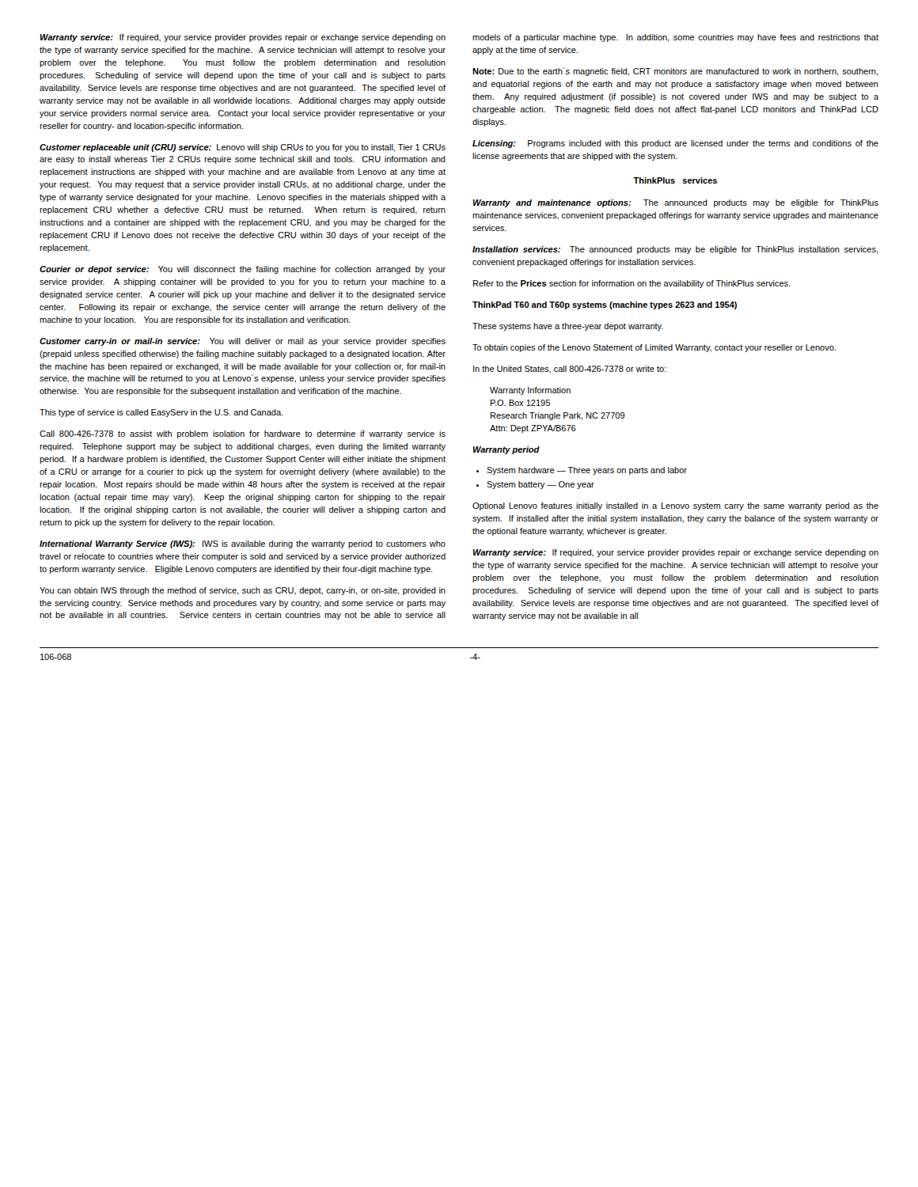Warranty service: If required, your service provider provides repair or exchange service depending on the type of warranty service specified for the machine. A service technician will attempt to resolve your problem over the telephone. You must follow the problem determination and resolution procedures. Scheduling of service will depend upon the time of your call and is subject to parts availability. Service levels are response time objectives and are not guaranteed. The specified level of warranty service may not be available in all worldwide locations. Additional charges may apply outside your service providers normal service area. Contact your local service provider representative or your reseller for country- and location-specific information.
Customer replaceable unit (CRU) service: Lenovo will ship CRUs to you for you to install, Tier 1 CRUs are easy to install whereas Tier 2 CRUs require some technical skill and tools. CRU information and replacement instructions are shipped with your machine and are available from Lenovo at any time at your request. You may request that a service provider install CRUs, at no additional charge, under the type of warranty service designated for your machine. Lenovo specifies in the materials shipped with a replacement CRU whether a defective CRU must be returned. When return is required, return instructions and a container are shipped with the replacement CRU, and you may be charged for the replacement CRU if Lenovo does not receive the defective CRU within 30 days of your receipt of the replacement.
Courier or depot service: You will disconnect the failing machine for collection arranged by your service provider. A shipping container will be provided to you for you to return your machine to a designated service center. A courier will pick up your machine and deliver it to the designated service center. Following its repair or exchange, the service center will arrange the return delivery of the machine to your location. You are responsible for its installation and verification.
Customer carry-in or mail-in service: You will deliver or mail as your service provider specifies (prepaid unless specified otherwise) the failing machine suitably packaged to a designated location. After the machine has been repaired or exchanged, it will be made available for your collection or, for mail-in service, the machine will be returned to you at Lenovo´s expense, unless your service provider specifies otherwise. You are responsible for the subsequent installation and verification of the machine.
This type of service is called EasyServ in the U.S. and Canada.
Call 800-426-7378 to assist with problem isolation for hardware to determine if warranty service is required. Telephone support may be subject to additional charges, even during the limited warranty period. If a hardware problem is identified, the Customer Support Center will either initiate the shipment of a CRU or arrange for a courier to pick up the system for overnight delivery (where available) to the repair location. Most repairs should be made within 48 hours after the system is received at the repair location (actual repair time may vary). Keep the original shipping carton for shipping to the repair location. If the original shipping carton is not available, the courier will deliver a shipping carton and return to pick up the system for delivery to the repair location.
International Warranty Service (IWS): IWS is available during the warranty period to customers who travel or relocate to countries where their computer is sold and serviced by a service provider authorized to perform warranty service. Eligible Lenovo computers are identified by their four-digit machine type.
You can obtain IWS through the method of service, such as CRU, depot, carry-in, or on-site, provided in the servicing country. Service methods and procedures vary by country, and some service or parts may not be available in all countries. Service centers in certain countries may not be able to service all models of a particular machine type. In addition, some countries may have fees and restrictions that apply at the time of service.
Note: Due to the earth´s magnetic field, CRT monitors are manufactured to work in northern, southern, and equatorial regions of the earth and may not produce a satisfactory image when moved between them. Any required adjustment (if possible) is not covered under IWS and may be subject to a chargeable action. The magnetic field does not affect flat-panel LCD monitors and ThinkPad LCD displays.
Licensing: Programs included with this product are licensed under the terms and conditions of the license agreements that are shipped with the system.
ThinkPlus services
Warranty and maintenance options: The announced products may be eligible for ThinkPlus maintenance services, convenient prepackaged offerings for warranty service upgrades and maintenance services.
Installation services: The announced products may be eligible for ThinkPlus installation services, convenient prepackaged offerings for installation services.
Refer to the Prices section for information on the availability of ThinkPlus services.
ThinkPad T60 and T60p systems (machine types 2623 and 1954)
These systems have a three-year depot warranty.
To obtain copies of the Lenovo Statement of Limited Warranty, contact your reseller or Lenovo.
In the United States, call 800-426-7378 or write to:
Warranty Information
P.O. Box 12195
Research Triangle Park, NC 27709
Attn: Dept ZPYA/B676
Warranty period
System hardware — Three years on parts and labor
System battery — One year
Optional Lenovo features initially installed in a Lenovo system carry the same warranty period as the system. If installed after the initial system installation, they carry the balance of the system warranty or the optional feature warranty, whichever is greater.
Warranty service: If required, your service provider provides repair or exchange service depending on the type of warranty service specified for the machine. A service technician will attempt to resolve your problem over the telephone, you must follow the problem determination and resolution procedures. Scheduling of service will depend upon the time of your call and is subject to parts availability. Service levels are response time objectives and are not guaranteed. The specified level of warranty service may not be available in all
106-068 -4-